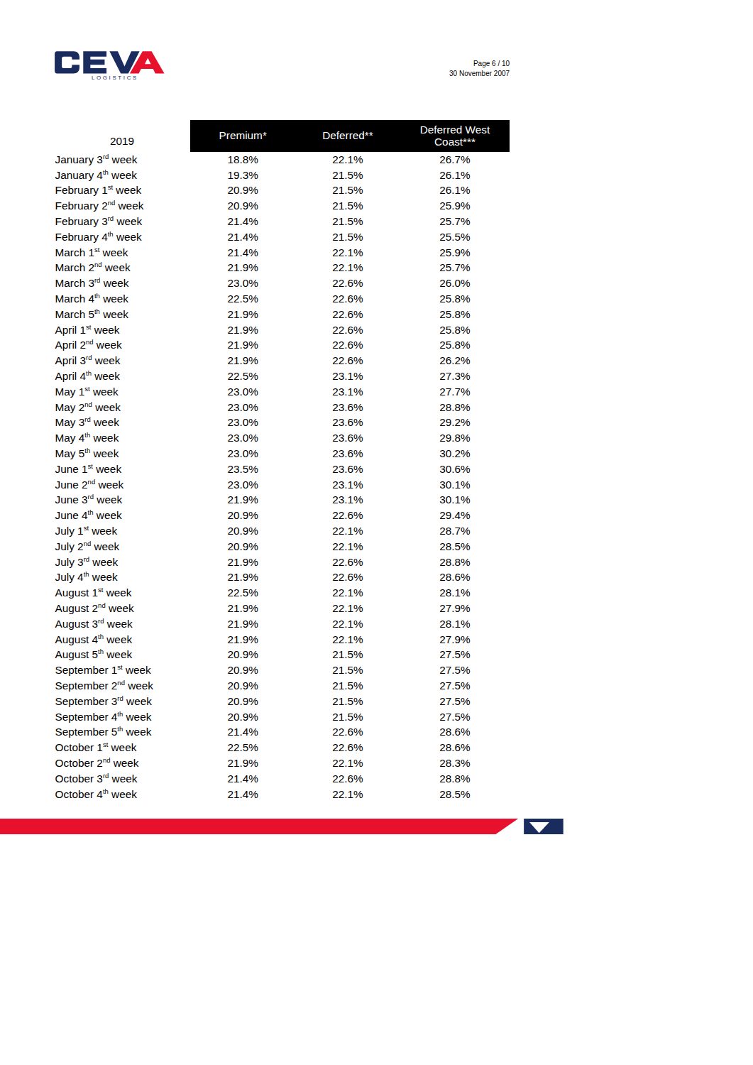LOGISTICS
Page 6 / 10
30 November 2007
| 2019 | Premium* | Deferred** | Deferred West Coast*** |
| --- | --- | --- | --- |
| January 3 rd week | 18.8% | 22.1% | 26.7% |
| January 4 th week | 19.3% | 21.5% | 26.1% |
| February 1 st week | 20.9% | 21.5% | 26.1% |
| February 2 nd week | 20.9% | 21.5% | 25.9% |
| February 3 rd week | 21.4% | 21.5% | 25.7% |
| February 4 th week | 21.4% | 21.5% | 25.5% |
| March 1 st week | 21.4% | 22.1% | 25.9% |
| March 2 nd week | 21.9% | 22.1% | 25.7% |
| March 3 rd week | 23.0% | 22.6% | 26.0% |
| March 4 th week | 22.5% | 22.6% | 25.8% |
| March 5 th week | 21.9% | 22.6% | 25.8% |
| April 1 st week | 21.9% | 22.6% | 25.8% |
| April 2 nd week | 21.9% | 22.6% | 25.8% |
| April 3 rd week | 21.9% | 22.6% | 26.2% |
| April 4 th week | 22.5% | 23.1% | 27.3% |
| May 1 st week | 23.0% | 23.1% | 27.7% |
| May 2 nd week | 23.0% | 23.6% | 28.8% |
| May 3 rd week | 23.0% | 23.6% | 29.2% |
| May 4 th week | 23.0% | 23.6% | 29.8% |
| May 5 th week | 23.0% | 23.6% | 30.2% |
| June 1 st week | 23.5% | 23.6% | 30.6% |
| June 2 nd week | 23.0% | 23.1% | 30.1% |
| June 3 rd week | 21.9% | 23.1% | 30.1% |
| June 4 th week | 20.9% | 22.6% | 29.4% |
| July 1 st week | 20.9% | 22.1% | 28.7% |
| July 2 nd week | 20.9% | 22.1% | 28.5% |
| July 3 rd week | 21.9% | 22.6% | 28.8% |
| July 4 th week | 21.9% | 22.6% | 28.6% |
| August 1 st week | 22.5% | 22.1% | 28.1% |
| August 2 nd week | 21.9% | 22.1% | 27.9% |
| August 3 rd week | 21.9% | 22.1% | 28.1% |
| August 4 th week | 21.9% | 22.1% | 27.9% |
| August 5 th week | 20.9% | 21.5% | 27.5% |
| September 1 st week | 20.9% | 21.5% | 27.5% |
| September 2 nd week | 20.9% | 21.5% | 27.5% |
| September 3 rd week | 20.9% | 21.5% | 27.5% |
| September 4 th week | 20.9% | 21.5% | 27.5% |
| September 5 th week | 21.4% | 22.6% | 28.6% |
| October 1 st week | 22.5% | 22.6% | 28.6% |
| October 2 nd week | 21.9% | 22.1% | 28.3% |
| October 3 rd week | 21.4% | 22.6% | 28.8% |
| October 4 th week | 21.4% | 22.1% | 28.5% |